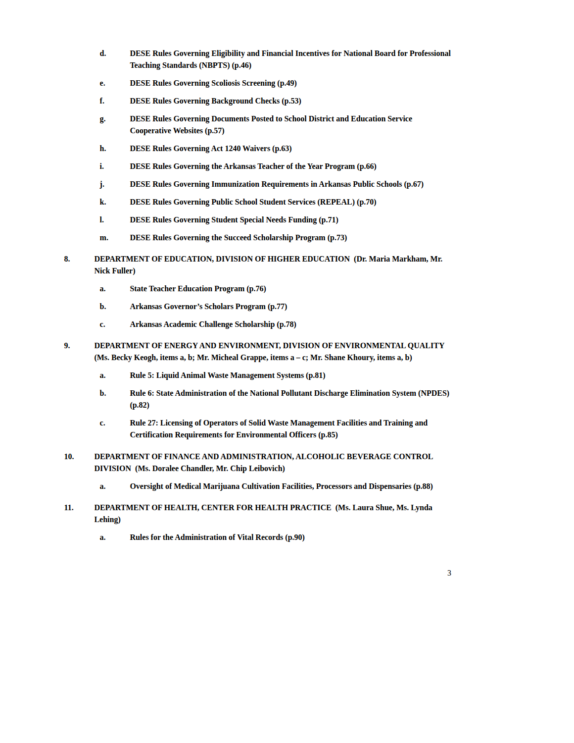d.
DESE Rules Governing Eligibility and Financial Incentives for National Board for Professional Teaching Standards (NBPTS) (p.46)
e.
DESE Rules Governing Scoliosis Screening (p.49)
f.
DESE Rules Governing Background Checks (p.53)
g.
DESE Rules Governing Documents Posted to School District and Education Service Cooperative Websites (p.57)
h.
DESE Rules Governing Act 1240 Waivers (p.63)
i.
DESE Rules Governing the Arkansas Teacher of the Year Program (p.66)
j.
DESE Rules Governing Immunization Requirements in Arkansas Public Schools (p.67)
k.
DESE Rules Governing Public School Student Services (REPEAL) (p.70)
l.
DESE Rules Governing Student Special Needs Funding (p.71)
m.
DESE Rules Governing the Succeed Scholarship Program (p.73)
8.
DEPARTMENT OF EDUCATION, DIVISION OF HIGHER EDUCATION (Dr. Maria Markham, Mr. Nick Fuller)
a.
State Teacher Education Program (p.76)
b.
Arkansas Governor’s Scholars Program (p.77)
c.
Arkansas Academic Challenge Scholarship (p.78)
9.
DEPARTMENT OF ENERGY AND ENVIRONMENT, DIVISION OF ENVIRONMENTAL QUALITY (Ms. Becky Keogh, items a, b; Mr. Micheal Grappe, items a – c; Mr. Shane Khoury, items a, b)
a.
Rule 5: Liquid Animal Waste Management Systems (p.81)
b.
Rule 6: State Administration of the National Pollutant Discharge Elimination System (NPDES) (p.82)
c.
Rule 27: Licensing of Operators of Solid Waste Management Facilities and Training and Certification Requirements for Environmental Officers (p.85)
10.
DEPARTMENT OF FINANCE AND ADMINISTRATION, ALCOHOLIC BEVERAGE CONTROL DIVISION (Ms. Doralee Chandler, Mr. Chip Leibovich)
a.
Oversight of Medical Marijuana Cultivation Facilities, Processors and Dispensaries (p.88)
11.
DEPARTMENT OF HEALTH, CENTER FOR HEALTH PRACTICE (Ms. Laura Shue, Ms. Lynda Lehing)
a.
Rules for the Administration of Vital Records (p.90)
3